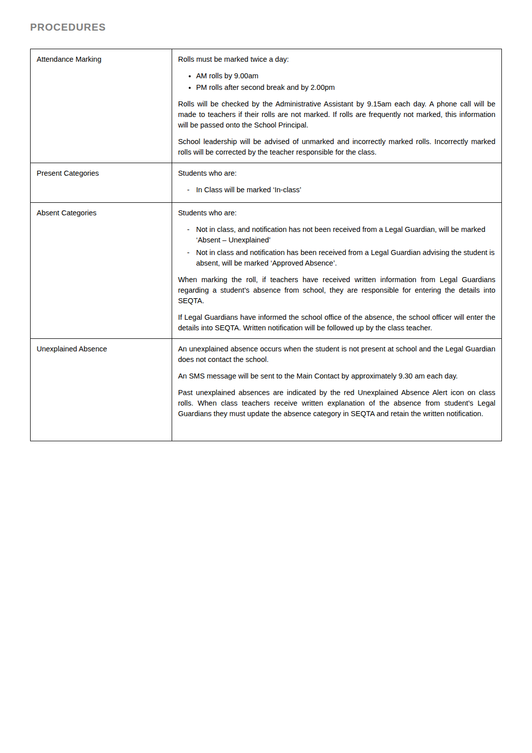PROCEDURES
| Attendance Marking | Rolls must be marked twice a day: AM rolls by 9.00am PM rolls after second break and by 2.00pm Rolls will be checked by the Administrative Assistant by 9.15am each day. A phone call will be made to teachers if their rolls are not marked. If rolls are frequently not marked, this information will be passed onto the School Principal. School leadership will be advised of unmarked and incorrectly marked rolls. Incorrectly marked rolls will be corrected by the teacher responsible for the class. |
| Present Categories | Students who are: In Class will be marked ‘In-class’ |
| Absent Categories | Students who are: Not in class, and notification has not been received from a Legal Guardian, will be marked ‘Absent – Unexplained’ Not in class and notification has been received from a Legal Guardian advising the student is absent, will be marked ‘Approved Absence’. When marking the roll, if teachers have received written information from Legal Guardians regarding a student’s absence from school, they are responsible for entering the details into SEQTA. If Legal Guardians have informed the school office of the absence, the school officer will enter the details into SEQTA. Written notification will be followed up by the class teacher. |
| Unexplained Absence | An unexplained absence occurs when the student is not present at school and the Legal Guardian does not contact the school. An SMS message will be sent to the Main Contact by approximately 9.30 am each day. Past unexplained absences are indicated by the red Unexplained Absence Alert icon on class rolls. When class teachers receive written explanation of the absence from student’s Legal Guardians they must update the absence category in SEQTA and retain the written notification. |